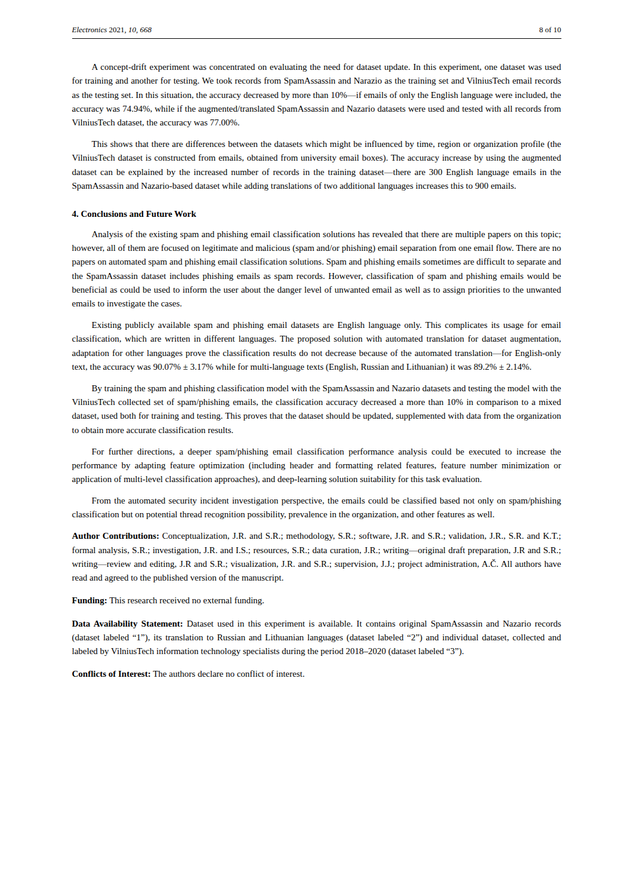Electronics 2021, 10, 668 8 of 10
A concept-drift experiment was concentrated on evaluating the need for dataset update. In this experiment, one dataset was used for training and another for testing. We took records from SpamAssassin and Narazio as the training set and VilniusTech email records as the testing set. In this situation, the accuracy decreased by more than 10%—if emails of only the English language were included, the accuracy was 74.94%, while if the augmented/translated SpamAssassin and Nazario datasets were used and tested with all records from VilniusTech dataset, the accuracy was 77.00%.
This shows that there are differences between the datasets which might be influenced by time, region or organization profile (the VilniusTech dataset is constructed from emails, obtained from university email boxes). The accuracy increase by using the augmented dataset can be explained by the increased number of records in the training dataset—there are 300 English language emails in the SpamAssassin and Nazario-based dataset while adding translations of two additional languages increases this to 900 emails.
4. Conclusions and Future Work
Analysis of the existing spam and phishing email classification solutions has revealed that there are multiple papers on this topic; however, all of them are focused on legitimate and malicious (spam and/or phishing) email separation from one email flow. There are no papers on automated spam and phishing email classification solutions. Spam and phishing emails sometimes are difficult to separate and the SpamAssassin dataset includes phishing emails as spam records. However, classification of spam and phishing emails would be beneficial as could be used to inform the user about the danger level of unwanted email as well as to assign priorities to the unwanted emails to investigate the cases.
Existing publicly available spam and phishing email datasets are English language only. This complicates its usage for email classification, which are written in different languages. The proposed solution with automated translation for dataset augmentation, adaptation for other languages prove the classification results do not decrease because of the automated translation—for English-only text, the accuracy was 90.07% ± 3.17% while for multi-language texts (English, Russian and Lithuanian) it was 89.2% ± 2.14%.
By training the spam and phishing classification model with the SpamAssassin and Nazario datasets and testing the model with the VilniusTech collected set of spam/phishing emails, the classification accuracy decreased a more than 10% in comparison to a mixed dataset, used both for training and testing. This proves that the dataset should be updated, supplemented with data from the organization to obtain more accurate classification results.
For further directions, a deeper spam/phishing email classification performance analysis could be executed to increase the performance by adapting feature optimization (including header and formatting related features, feature number minimization or application of multi-level classification approaches), and deep-learning solution suitability for this task evaluation.
From the automated security incident investigation perspective, the emails could be classified based not only on spam/phishing classification but on potential thread recognition possibility, prevalence in the organization, and other features as well.
Author Contributions: Conceptualization, J.R. and S.R.; methodology, S.R.; software, J.R. and S.R.; validation, J.R., S.R. and K.T.; formal analysis, S.R.; investigation, J.R. and I.S.; resources, S.R.; data curation, J.R.; writing—original draft preparation, J.R and S.R.; writing—review and editing, J.R and S.R.; visualization, J.R. and S.R.; supervision, J.J.; project administration, A.Č. All authors have read and agreed to the published version of the manuscript.
Funding: This research received no external funding.
Data Availability Statement: Dataset used in this experiment is available. It contains original SpamAssassin and Nazario records (dataset labeled “1”), its translation to Russian and Lithuanian languages (dataset labeled “2”) and individual dataset, collected and labeled by VilniusTech information technology specialists during the period 2018–2020 (dataset labeled “3”).
Conflicts of Interest: The authors declare no conflict of interest.